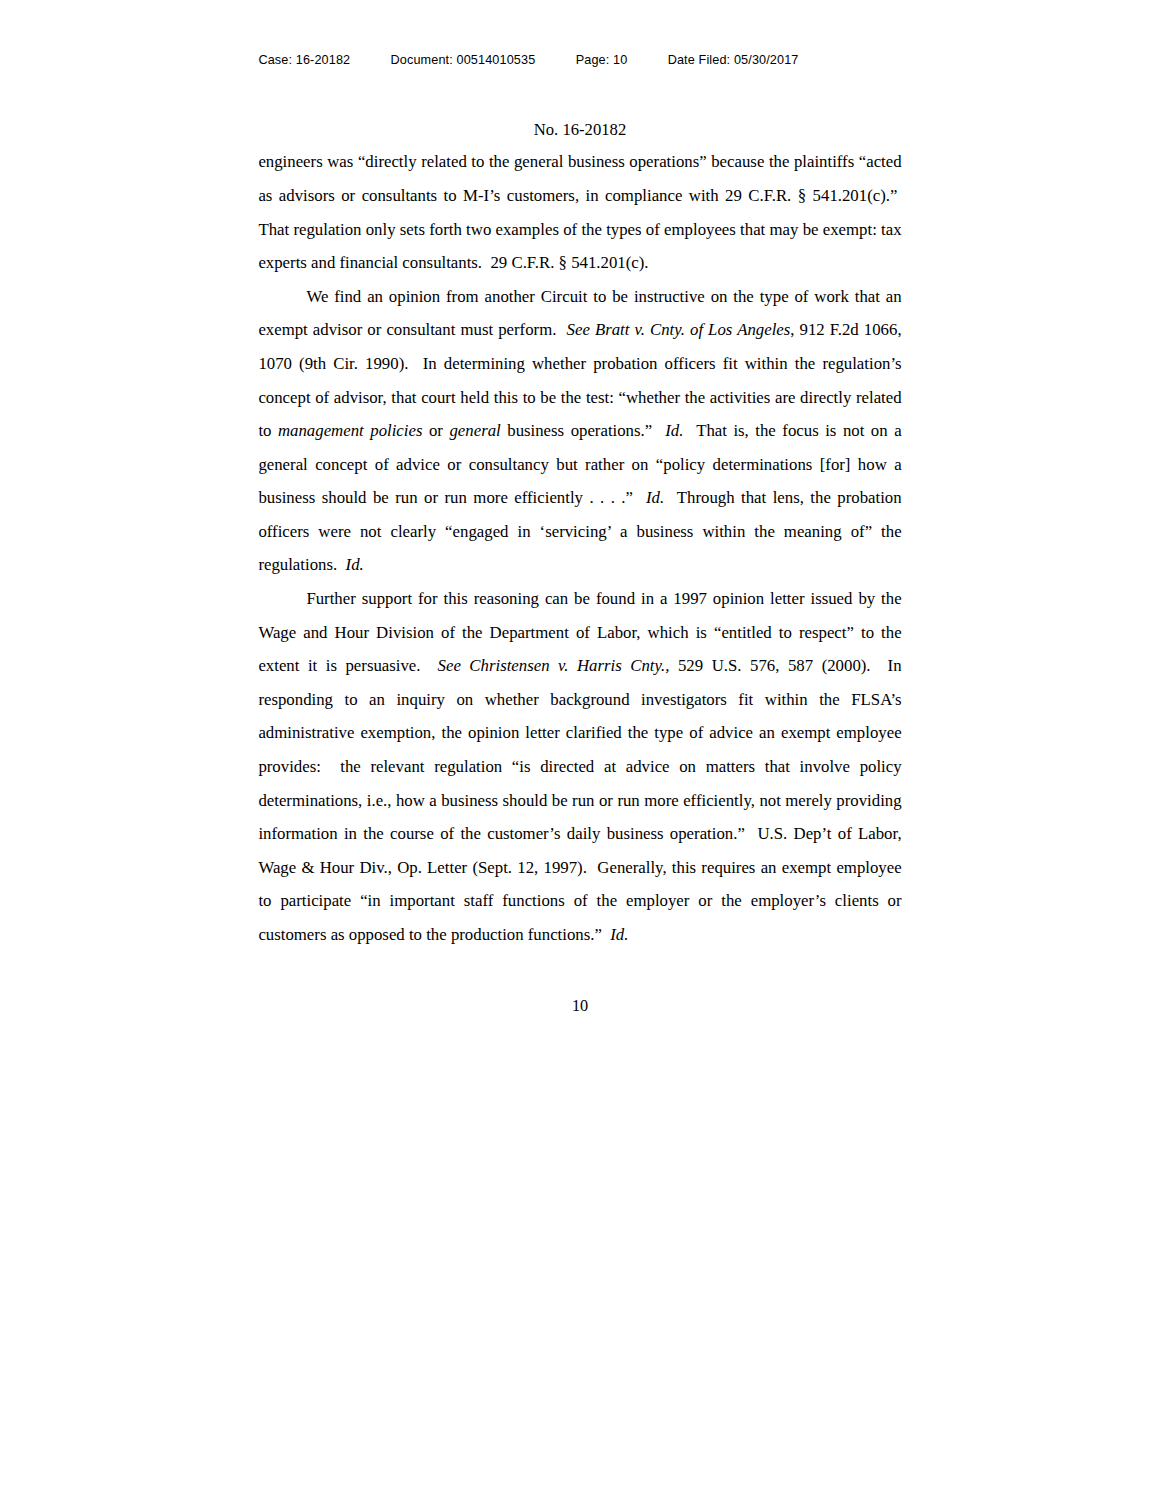Case: 16-20182 Document: 00514010535 Page: 10 Date Filed: 05/30/2017
No. 16-20182
engineers was “directly related to the general business operations” because the plaintiffs “acted as advisors or consultants to M-I’s customers, in compliance with 29 C.F.R. § 541.201(c).” That regulation only sets forth two examples of the types of employees that may be exempt: tax experts and financial consultants. 29 C.F.R. § 541.201(c).
We find an opinion from another Circuit to be instructive on the type of work that an exempt advisor or consultant must perform. See Bratt v. Cnty. of Los Angeles, 912 F.2d 1066, 1070 (9th Cir. 1990). In determining whether probation officers fit within the regulation’s concept of advisor, that court held this to be the test: “whether the activities are directly related to management policies or general business operations.” Id. That is, the focus is not on a general concept of advice or consultancy but rather on “policy determinations [for] how a business should be run or run more efficiently . . . .” Id. Through that lens, the probation officers were not clearly “engaged in ‘servicing’ a business within the meaning of” the regulations. Id.
Further support for this reasoning can be found in a 1997 opinion letter issued by the Wage and Hour Division of the Department of Labor, which is “entitled to respect” to the extent it is persuasive. See Christensen v. Harris Cnty., 529 U.S. 576, 587 (2000). In responding to an inquiry on whether background investigators fit within the FLSA’s administrative exemption, the opinion letter clarified the type of advice an exempt employee provides: the relevant regulation “is directed at advice on matters that involve policy determinations, i.e., how a business should be run or run more efficiently, not merely providing information in the course of the customer’s daily business operation.” U.S. Dep’t of Labor, Wage & Hour Div., Op. Letter (Sept. 12, 1997). Generally, this requires an exempt employee to participate “in important staff functions of the employer or the employer’s clients or customers as opposed to the production functions.” Id.
10